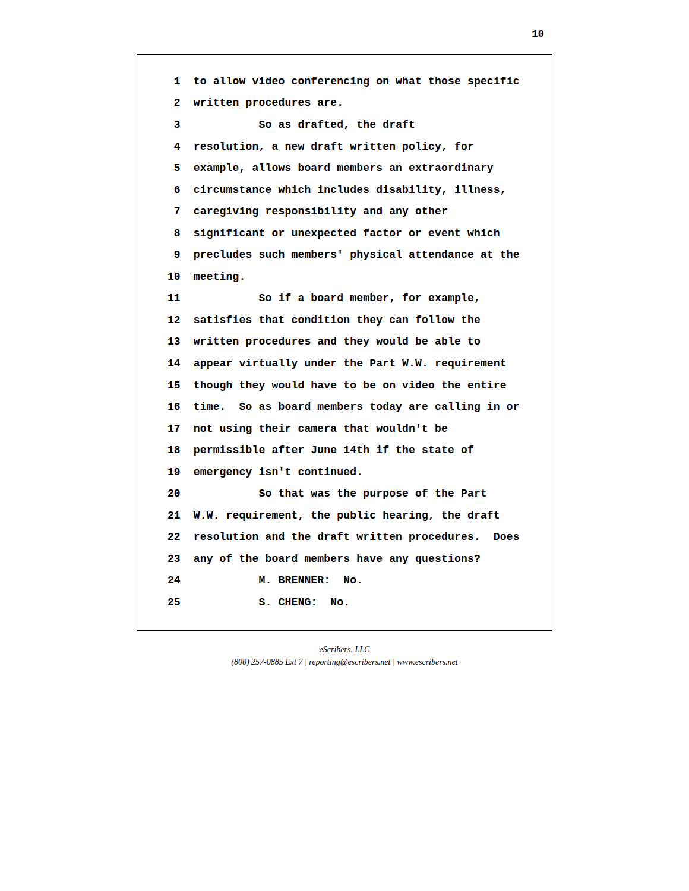10
| 1 | to allow video conferencing on what those specific |
| 2 | written procedures are. |
| 3 | So as drafted, the draft |
| 4 | resolution, a new draft written policy, for |
| 5 | example, allows board members an extraordinary |
| 6 | circumstance which includes disability, illness, |
| 7 | caregiving responsibility and any other |
| 8 | significant or unexpected factor or event which |
| 9 | precludes such members' physical attendance at the |
| 10 | meeting. |
| 11 | So if a board member, for example, |
| 12 | satisfies that condition they can follow the |
| 13 | written procedures and they would be able to |
| 14 | appear virtually under the Part W.W. requirement |
| 15 | though they would have to be on video the entire |
| 16 | time. So as board members today are calling in or |
| 17 | not using their camera that wouldn't be |
| 18 | permissible after June 14th if the state of |
| 19 | emergency isn't continued. |
| 20 | So that was the purpose of the Part |
| 21 | W.W. requirement, the public hearing, the draft |
| 22 | resolution and the draft written procedures. Does |
| 23 | any of the board members have any questions? |
| 24 | M. BRENNER: No. |
| 25 | S. CHENG: No. |
eScribers, LLC
(800) 257-0885 Ext 7 | reporting@escribers.net | www.escribers.net